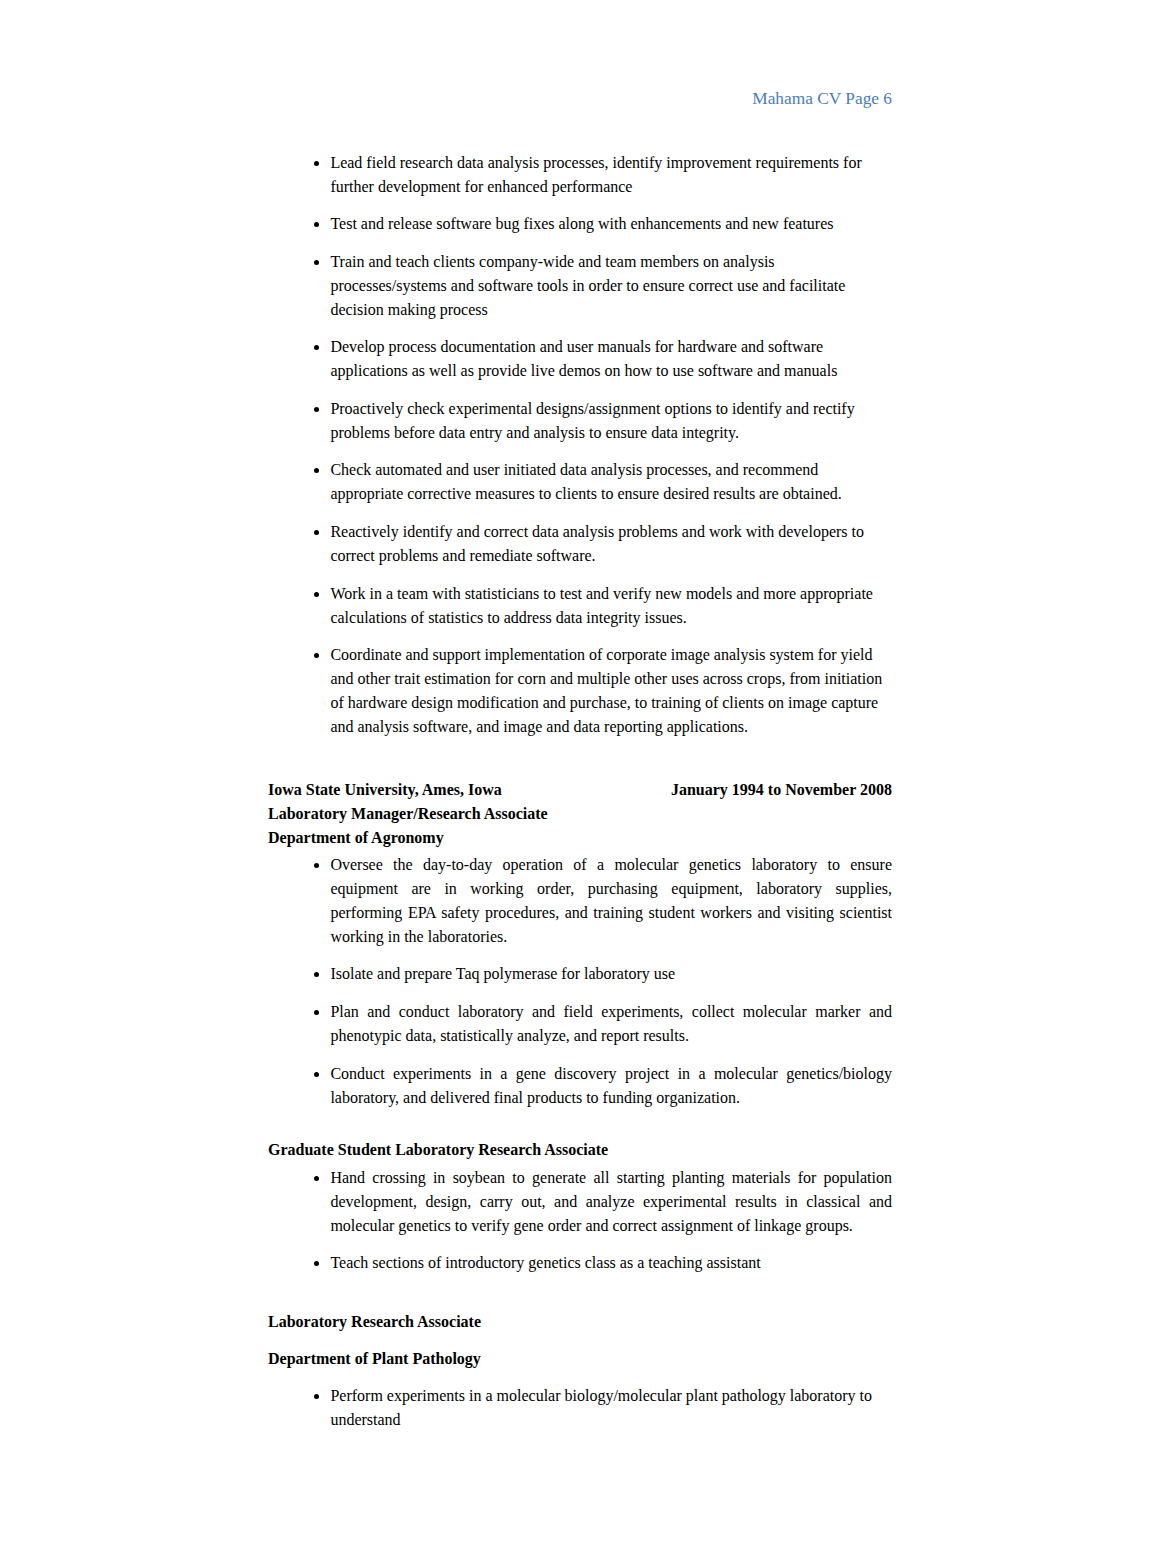Mahama CV Page 6
Lead field research data analysis processes, identify improvement requirements for further development for enhanced performance
Test and release software bug fixes along with enhancements and new features
Train and teach clients company-wide and team members on analysis processes/systems and software tools in order to ensure correct use and facilitate decision making process
Develop process documentation and user manuals for hardware and software applications as well as provide live demos on how to use software and manuals
Proactively check experimental designs/assignment options to identify and rectify problems before data entry and analysis to ensure data integrity.
Check automated and user initiated data analysis processes, and recommend appropriate corrective measures to clients to ensure desired results are obtained.
Reactively identify and correct data analysis problems and work with developers to correct problems and remediate software.
Work in a team with statisticians to test and verify new models and more appropriate calculations of statistics to address data integrity issues.
Coordinate and support implementation of corporate image analysis system for yield and other trait estimation for corn and multiple other uses across crops, from initiation of hardware design modification and purchase, to training of clients on image capture and analysis software, and image and data reporting applications.
Iowa State University, Ames, Iowa January 1994 to November 2008
Laboratory Manager/Research Associate
Department of Agronomy
Oversee the day-to-day operation of a molecular genetics laboratory to ensure equipment are in working order, purchasing equipment, laboratory supplies, performing EPA safety procedures, and training student workers and visiting scientist working in the laboratories.
Isolate and prepare Taq polymerase for laboratory use
Plan and conduct laboratory and field experiments, collect molecular marker and phenotypic data, statistically analyze, and report results.
Conduct experiments in a gene discovery project in a molecular genetics/biology laboratory, and delivered final products to funding organization.
Graduate Student Laboratory Research Associate
Hand crossing in soybean to generate all starting planting materials for population development, design, carry out, and analyze experimental results in classical and molecular genetics to verify gene order and correct assignment of linkage groups.
Teach sections of introductory genetics class as a teaching assistant
Laboratory Research Associate
Department of Plant Pathology
Perform experiments in a molecular biology/molecular plant pathology laboratory to understand